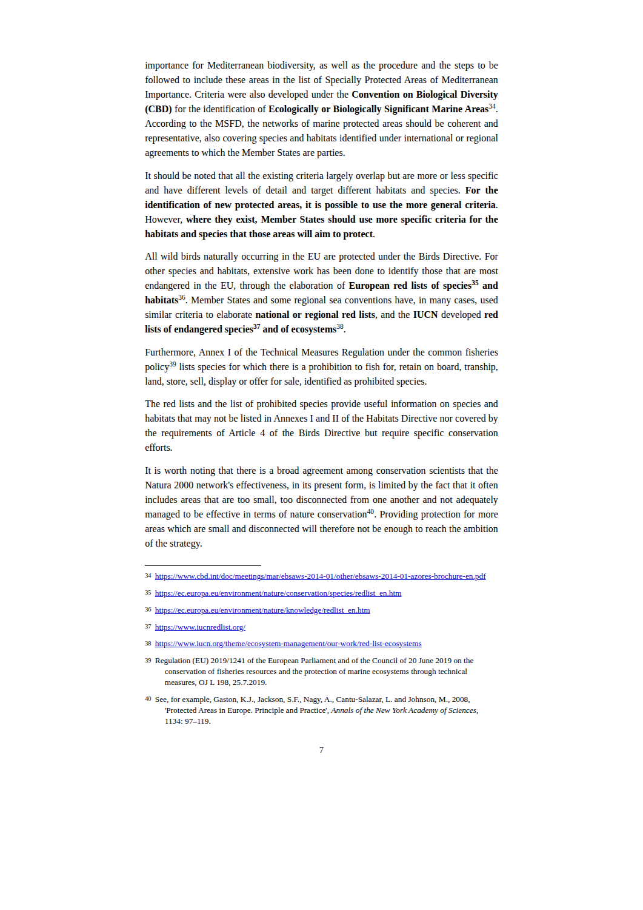importance for Mediterranean biodiversity, as well as the procedure and the steps to be followed to include these areas in the list of Specially Protected Areas of Mediterranean Importance. Criteria were also developed under the Convention on Biological Diversity (CBD) for the identification of Ecologically or Biologically Significant Marine Areas34. According to the MSFD, the networks of marine protected areas should be coherent and representative, also covering species and habitats identified under international or regional agreements to which the Member States are parties.
It should be noted that all the existing criteria largely overlap but are more or less specific and have different levels of detail and target different habitats and species. For the identification of new protected areas, it is possible to use the more general criteria. However, where they exist, Member States should use more specific criteria for the habitats and species that those areas will aim to protect.
All wild birds naturally occurring in the EU are protected under the Birds Directive. For other species and habitats, extensive work has been done to identify those that are most endangered in the EU, through the elaboration of European red lists of species35 and habitats36. Member States and some regional sea conventions have, in many cases, used similar criteria to elaborate national or regional red lists, and the IUCN developed red lists of endangered species37 and of ecosystems38.
Furthermore, Annex I of the Technical Measures Regulation under the common fisheries policy39 lists species for which there is a prohibition to fish for, retain on board, tranship, land, store, sell, display or offer for sale, identified as prohibited species.
The red lists and the list of prohibited species provide useful information on species and habitats that may not be listed in Annexes I and II of the Habitats Directive nor covered by the requirements of Article 4 of the Birds Directive but require specific conservation efforts.
It is worth noting that there is a broad agreement among conservation scientists that the Natura 2000 network's effectiveness, in its present form, is limited by the fact that it often includes areas that are too small, too disconnected from one another and not adequately managed to be effective in terms of nature conservation40. Providing protection for more areas which are small and disconnected will therefore not be enough to reach the ambition of the strategy.
34
https://www.cbd.int/doc/meetings/mar/ebsaws-2014-01/other/ebsaws-2014-01-azores-brochure-en.pdf
35
https://ec.europa.eu/environment/nature/conservation/species/redlist_en.htm
36
https://ec.europa.eu/environment/nature/knowledge/redlist_en.htm
37
https://www.iucnredlist.org/
38
https://www.iucn.org/theme/ecosystem-management/our-work/red-list-ecosystems
39
Regulation (EU) 2019/1241 of the European Parliament and of the Council of 20 June 2019 on the conservation of fisheries resources and the protection of marine ecosystems through technical measures, OJ L 198, 25.7.2019.
40
See, for example, Gaston, K.J., Jackson, S.F., Nagy, A., Cantu-Salazar, L. and Johnson, M., 2008, 'Protected Areas in Europe. Principle and Practice', Annals of the New York Academy of Sciences, 1134: 97–119.
7